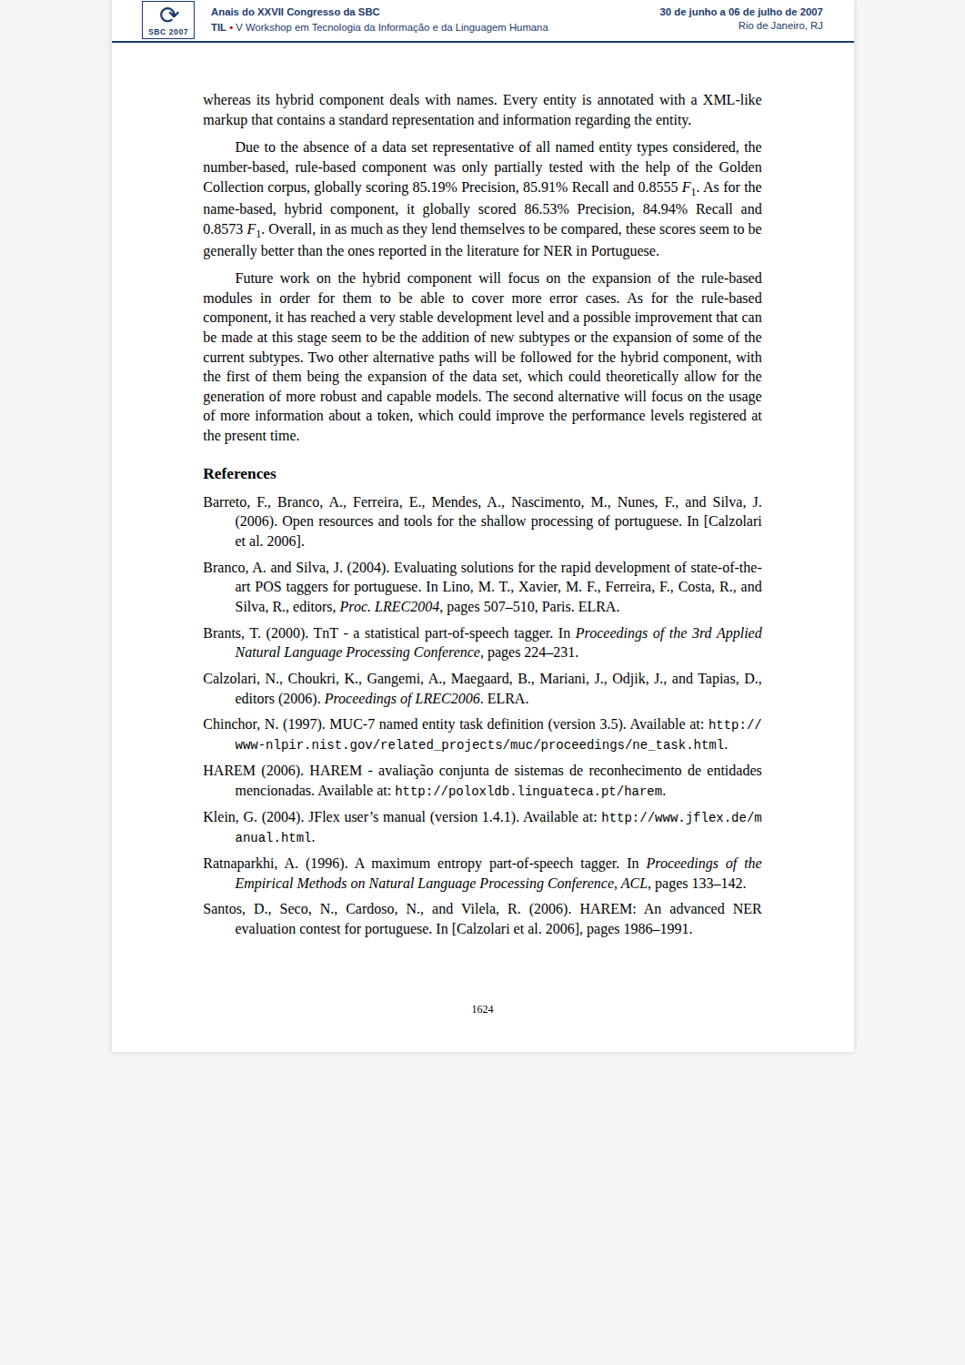⟳
SBC 2007
Anais do XXVII Congresso da SBC
TIL • V Workshop em Tecnologia da Informação e da Linguagem Humana
30 de junho a 06 de julho de 2007
Rio de Janeiro, RJ
whereas its hybrid component deals with names. Every entity is annotated with a XML-like markup that contains a standard representation and information regarding the entity.
Due to the absence of a data set representative of all named entity types considered, the number-based, rule-based component was only partially tested with the help of the Golden Collection corpus, globally scoring 85.19% Precision, 85.91% Recall and 0.8555 F1. As for the name-based, hybrid component, it globally scored 86.53% Precision, 84.94% Recall and 0.8573 F1. Overall, in as much as they lend themselves to be compared, these scores seem to be generally better than the ones reported in the literature for NER in Portuguese.
Future work on the hybrid component will focus on the expansion of the rule-based modules in order for them to be able to cover more error cases. As for the rule-based component, it has reached a very stable development level and a possible improvement that can be made at this stage seem to be the addition of new subtypes or the expansion of some of the current subtypes. Two other alternative paths will be followed for the hybrid component, with the first of them being the expansion of the data set, which could theoretically allow for the generation of more robust and capable models. The second alternative will focus on the usage of more information about a token, which could improve the performance levels registered at the present time.
References
Barreto, F., Branco, A., Ferreira, E., Mendes, A., Nascimento, M., Nunes, F., and Silva, J. (2006). Open resources and tools for the shallow processing of portuguese. In [Calzolari et al. 2006].
Branco, A. and Silva, J. (2004). Evaluating solutions for the rapid development of state-of-the-art POS taggers for portuguese. In Lino, M. T., Xavier, M. F., Ferreira, F., Costa, R., and Silva, R., editors, Proc. LREC2004, pages 507–510, Paris. ELRA.
Brants, T. (2000). TnT - a statistical part-of-speech tagger. In Proceedings of the 3rd Applied Natural Language Processing Conference, pages 224–231.
Calzolari, N., Choukri, K., Gangemi, A., Maegaard, B., Mariani, J., Odjik, J., and Tapias, D., editors (2006). Proceedings of LREC2006. ELRA.
Chinchor, N. (1997). MUC-7 named entity task definition (version 3.5). Available at: http://www-nlpir.nist.gov/related_projects/muc/proceedings/ne_task.html.
HAREM (2006). HAREM - avaliação conjunta de sistemas de reconhecimento de entidades mencionadas. Available at: http://poloxldb.linguateca.pt/harem.
Klein, G. (2004). JFlex user’s manual (version 1.4.1). Available at: http://www.jflex.de/manual.html.
Ratnaparkhi, A. (1996). A maximum entropy part-of-speech tagger. In Proceedings of the Empirical Methods on Natural Language Processing Conference, ACL, pages 133–142.
Santos, D., Seco, N., Cardoso, N., and Vilela, R. (2006). HAREM: An advanced NER evaluation contest for portuguese. In [Calzolari et al. 2006], pages 1986–1991.
1624